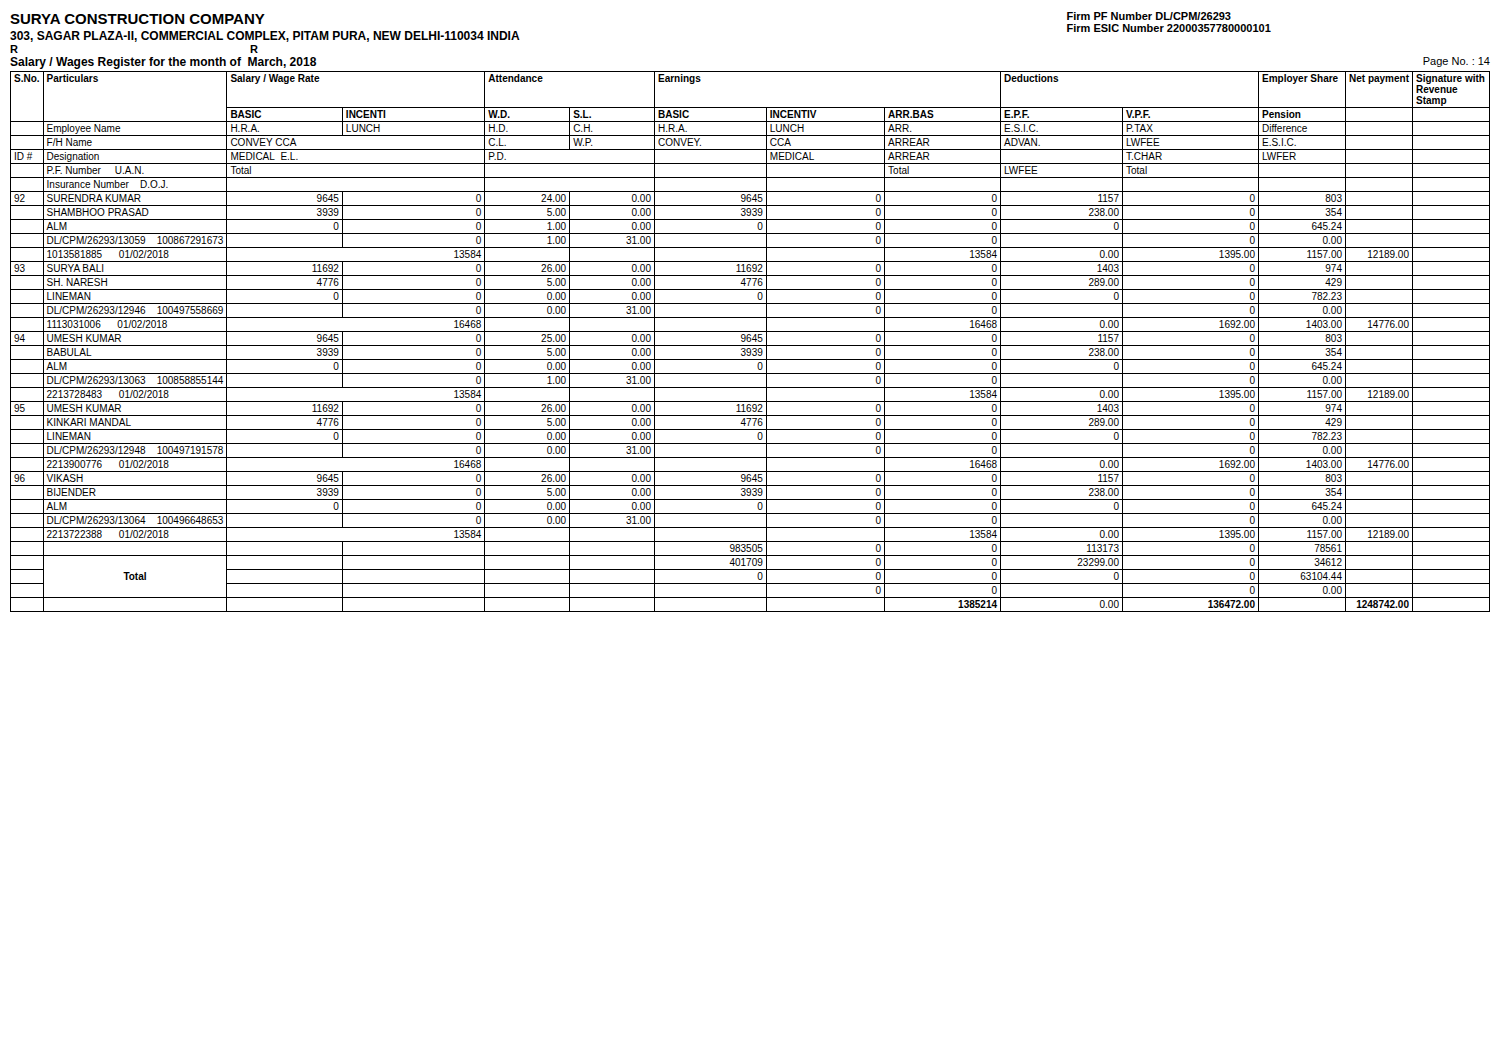| SURYA CONSTRUCTION COMPANY 303, SAGAR PLAZA-II, COMMERCIAL COMPLEX, PITAM PURA, NEW DELHI-110034 INDIA | Firm PF Number DL/CPM/26293 Firm ESIC Number 22000357780000101 |
| R | R | |
| Salary / Wages Register for the month of March, 2018 | Page No. : 14 |
| S.No. | Particulars | Salary / Wage Rate | Attendance | Earnings | Deductions | Employer Share | Net payment | Signature with Revenue Stamp |
| --- | --- | --- | --- | --- | --- | --- | --- | --- |
| BASIC | INCENTI | W.D. | S.L. | BASIC | INCENTIV | ARR.BAS | E.P.F. | V.P.F. | Pension | | |
| | Employee Name | H.R.A. | LUNCH | H.D. | C.H. | H.R.A. | LUNCH | ARR. | E.S.I.C. | P.TAX | Difference | | |
| | F/H Name | CONVEY CCA | C.L. | W.P. | CONVEY. | CCA | ARREAR | ADVAN. | LWFEE | E.S.I.C. | | |
| ID # | Designation | MEDICAL E.L. | P.D. | | MEDICAL | ARREAR | | T.CHAR | LWFER | | |
| | P.F. Number U.A.N. | Total | | | | Total | LWFEE | Total | | | |
| | Insurance Number D.O.J. | | | | | | | | | | |
| 92 | SURENDRA KUMAR | 9645 | 0 | 24.00 | 0.00 | 9645 | 0 | 0 | 1157 | 0 | 803 | | |
| | SHAMBHOO PRASAD | 3939 | 0 | 5.00 | 0.00 | 3939 | 0 | 0 | 238.00 | 0 | 354 | | |
| | ALM | 0 | 0 | 1.00 | 0.00 | 0 | 0 | 0 | 0 | 0 | 645.24 | | |
| | DL/CPM/26293/13059 100867291673 | | 0 | 1.00 | 31.00 | | 0 | 0 | | 0 | 0.00 | | |
| | 1013581885 01/02/2018 | 13584 | | | | | 13584 | 0.00 | 1395.00 | 1157.00 | 12189.00 | |
| 93 | SURYA BALI | 11692 | 0 | 26.00 | 0.00 | 11692 | 0 | 0 | 1403 | 0 | 974 | | |
| | SH. NARESH | 4776 | 0 | 5.00 | 0.00 | 4776 | 0 | 0 | 289.00 | 0 | 429 | | |
| | LINEMAN | 0 | 0 | 0.00 | 0.00 | 0 | 0 | 0 | 0 | 0 | 782.23 | | |
| | DL/CPM/26293/12946 100497558669 | | 0 | 0.00 | 31.00 | | 0 | 0 | | 0 | 0.00 | | |
| | 1113031006 01/02/2018 | 16468 | | | | | 16468 | 0.00 | 1692.00 | 1403.00 | 14776.00 | |
| 94 | UMESH KUMAR | 9645 | 0 | 25.00 | 0.00 | 9645 | 0 | 0 | 1157 | 0 | 803 | | |
| | BABULAL | 3939 | 0 | 5.00 | 0.00 | 3939 | 0 | 0 | 238.00 | 0 | 354 | | |
| | ALM | 0 | 0 | 0.00 | 0.00 | 0 | 0 | 0 | 0 | 0 | 645.24 | | |
| | DL/CPM/26293/13063 100858855144 | | 0 | 1.00 | 31.00 | | 0 | 0 | | 0 | 0.00 | | |
| | 2213728483 01/02/2018 | 13584 | | | | | 13584 | 0.00 | 1395.00 | 1157.00 | 12189.00 | |
| 95 | UMESH KUMAR | 11692 | 0 | 26.00 | 0.00 | 11692 | 0 | 0 | 1403 | 0 | 974 | | |
| | KINKARI MANDAL | 4776 | 0 | 5.00 | 0.00 | 4776 | 0 | 0 | 289.00 | 0 | 429 | | |
| | LINEMAN | 0 | 0 | 0.00 | 0.00 | 0 | 0 | 0 | 0 | 0 | 782.23 | | |
| | DL/CPM/26293/12948 100497191578 | | 0 | 0.00 | 31.00 | | 0 | 0 | | 0 | 0.00 | | |
| | 2213900776 01/02/2018 | 16468 | | | | | 16468 | 0.00 | 1692.00 | 1403.00 | 14776.00 | |
| 96 | VIKASH | 9645 | 0 | 26.00 | 0.00 | 9645 | 0 | 0 | 1157 | 0 | 803 | | |
| | BIJENDER | 3939 | 0 | 5.00 | 0.00 | 3939 | 0 | 0 | 238.00 | 0 | 354 | | |
| | ALM | 0 | 0 | 0.00 | 0.00 | 0 | 0 | 0 | 0 | 0 | 645.24 | | |
| | DL/CPM/26293/13064 100496648653 | | 0 | 0.00 | 31.00 | | 0 | 0 | | 0 | 0.00 | | |
| | 2213722388 01/02/2018 | 13584 | | | | | 13584 | 0.00 | 1395.00 | 1157.00 | 12189.00 | |
| | | | | | | 983505 | 0 | 0 | 113173 | 0 | 78561 | | |
| | Total | | | | | 401709 | 0 | 0 | 23299.00 | 0 | 34612 | | |
| | | | | | 0 | 0 | 0 | 0 | 0 | 63104.44 | | |
| | | | | | | 0 | 0 | | 0 | 0.00 | | |
| | | | | | | | | 1385214 | 0.00 | 136472.00 | | 1248742.00 | |